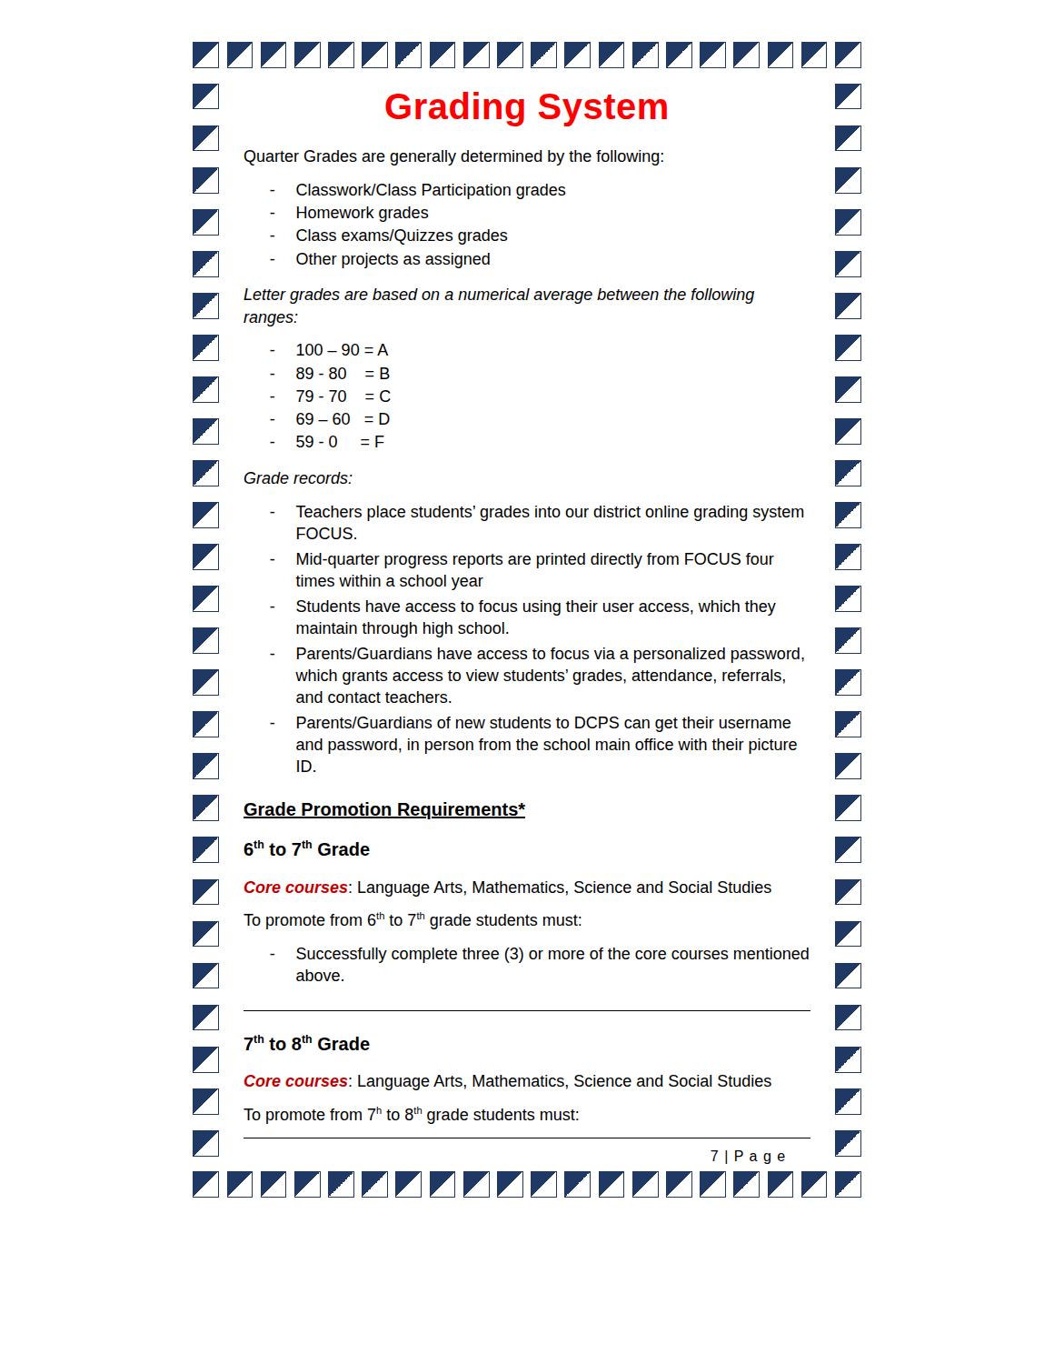Grading System
Quarter Grades are generally determined by the following:
Classwork/Class Participation grades
Homework grades
Class exams/Quizzes grades
Other projects as assigned
Letter grades are based on a numerical average between the following ranges:
100 – 90 = A
89 - 80 = B
79 - 70 = C
69 – 60 = D
59 - 0 = F
Grade records:
Teachers place students’ grades into our district online grading system FOCUS.
Mid-quarter progress reports are printed directly from FOCUS four times within a school year
Students have access to focus using their user access, which they maintain through high school.
Parents/Guardians have access to focus via a personalized password, which grants access to view students’ grades, attendance, referrals, and contact teachers.
Parents/Guardians of new students to DCPS can get their username and password, in person from the school main office with their picture ID.
Grade Promotion Requirements*
6th to 7th Grade
Core courses: Language Arts, Mathematics, Science and Social Studies
To promote from 6th to 7th grade students must:
Successfully complete three (3) or more of the core courses mentioned above.
7th to 8th Grade
Core courses: Language Arts, Mathematics, Science and Social Studies
To promote from 7h to 8th grade students must:
7 | P a g e